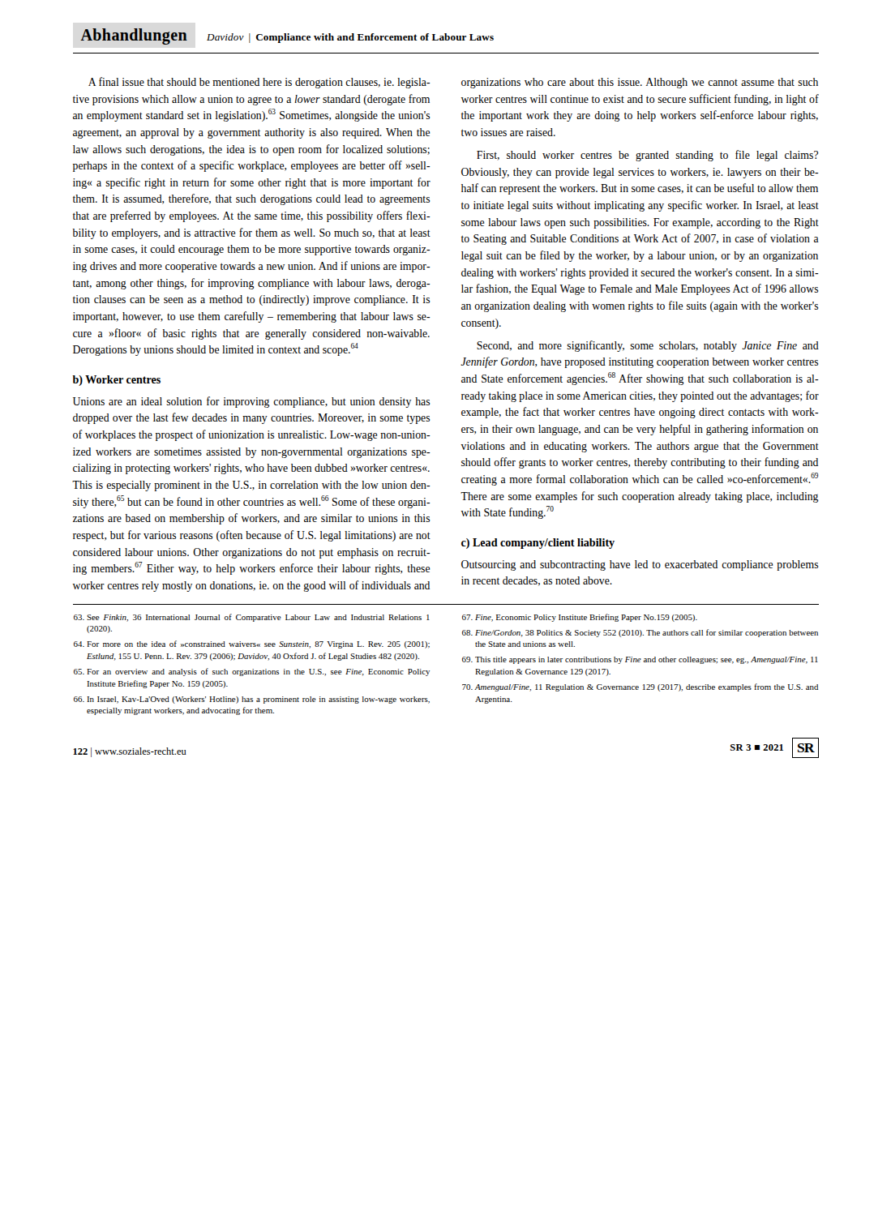Abhandlungen Davidov|Compliance with and Enforcement of Labour Laws
A final issue that should be mentioned here is derogation clauses, ie. legislative provisions which allow a union to agree to a lower standard (derogate from an employment standard set in legislation).63 Sometimes, alongside the union's agreement, an approval by a government authority is also required. When the law allows such derogations, the idea is to open room for localized solutions; perhaps in the context of a specific workplace, employees are better off »selling« a specific right in return for some other right that is more important for them. It is assumed, therefore, that such derogations could lead to agreements that are preferred by employees. At the same time, this possibility offers flexibility to employers, and is attractive for them as well. So much so, that at least in some cases, it could encourage them to be more supportive towards organizing drives and more cooperative towards a new union. And if unions are important, among other things, for improving compliance with labour laws, derogation clauses can be seen as a method to (indirectly) improve compliance. It is important, however, to use them carefully – remembering that labour laws secure a »floor« of basic rights that are generally considered non-waivable. Derogations by unions should be limited in context and scope.64
b) Worker centres
Unions are an ideal solution for improving compliance, but union density has dropped over the last few decades in many countries. Moreover, in some types of workplaces the prospect of unionization is unrealistic. Low-wage non-unionized workers are sometimes assisted by non-governmental organizations specializing in protecting workers' rights, who have been dubbed »worker centres«. This is especially prominent in the U.S., in correlation with the low union density there,65 but can be found in other countries as well.66 Some of these organizations are based on membership of workers, and are similar to unions in this respect, but for various reasons (often because of U.S. legal limitations) are not considered labour unions. Other organizations do not put emphasis on recruiting members.67 Either way, to help workers enforce their labour rights, these worker centres rely mostly on donations, ie. on the good will of individuals and organizations who care about this issue. Although we cannot assume that such worker centres will continue to exist and to secure sufficient funding, in light of the important work they are doing to help workers self-enforce labour rights, two issues are raised.
First, should worker centres be granted standing to file legal claims? Obviously, they can provide legal services to workers, ie. lawyers on their behalf can represent the workers. But in some cases, it can be useful to allow them to initiate legal suits without implicating any specific worker. In Israel, at least some labour laws open such possibilities. For example, according to the Right to Seating and Suitable Conditions at Work Act of 2007, in case of violation a legal suit can be filed by the worker, by a labour union, or by an organization dealing with workers' rights provided it secured the worker's consent. In a similar fashion, the Equal Wage to Female and Male Employees Act of 1996 allows an organization dealing with women rights to file suits (again with the worker's consent).
Second, and more significantly, some scholars, notably Janice Fine and Jennifer Gordon, have proposed instituting cooperation between worker centres and State enforcement agencies.68 After showing that such collaboration is already taking place in some American cities, they pointed out the advantages; for example, the fact that worker centres have ongoing direct contacts with workers, in their own language, and can be very helpful in gathering information on violations and in educating workers. The authors argue that the Government should offer grants to worker centres, thereby contributing to their funding and creating a more formal collaboration which can be called »co-enforcement«.69 There are some examples for such cooperation already taking place, including with State funding.70
c) Lead company/client liability
Outsourcing and subcontracting have led to exacerbated compliance problems in recent decades, as noted above.
See Finkin, 36 International Journal of Comparative Labour Law and Industrial Relations 1 (2020).
For more on the idea of »constrained waivers« see Sunstein, 87 Virgina L. Rev. 205 (2001); Estlund, 155 U. Penn. L. Rev. 379 (2006); Davidov, 40 Oxford J. of Legal Studies 482 (2020).
For an overview and analysis of such organizations in the U.S., see Fine, Economic Policy Institute Briefing Paper No. 159 (2005).
In Israel, Kav-La'Oved (Workers' Hotline) has a prominent role in assisting low-wage workers, especially migrant workers, and advocating for them.
Fine, Economic Policy Institute Briefing Paper No.159 (2005).
Fine/Gordon, 38 Politics & Society 552 (2010). The authors call for similar cooperation between the State and unions as well.
This title appears in later contributions by Fine and other colleagues; see, eg., Amengual/Fine, 11 Regulation & Governance 129 (2017).
Amengual/Fine, 11 Regulation & Governance 129 (2017), describe examples from the U.S. and Argentina.
122 | www.soziales-recht.eu
SR 3 ■ 2021 SR